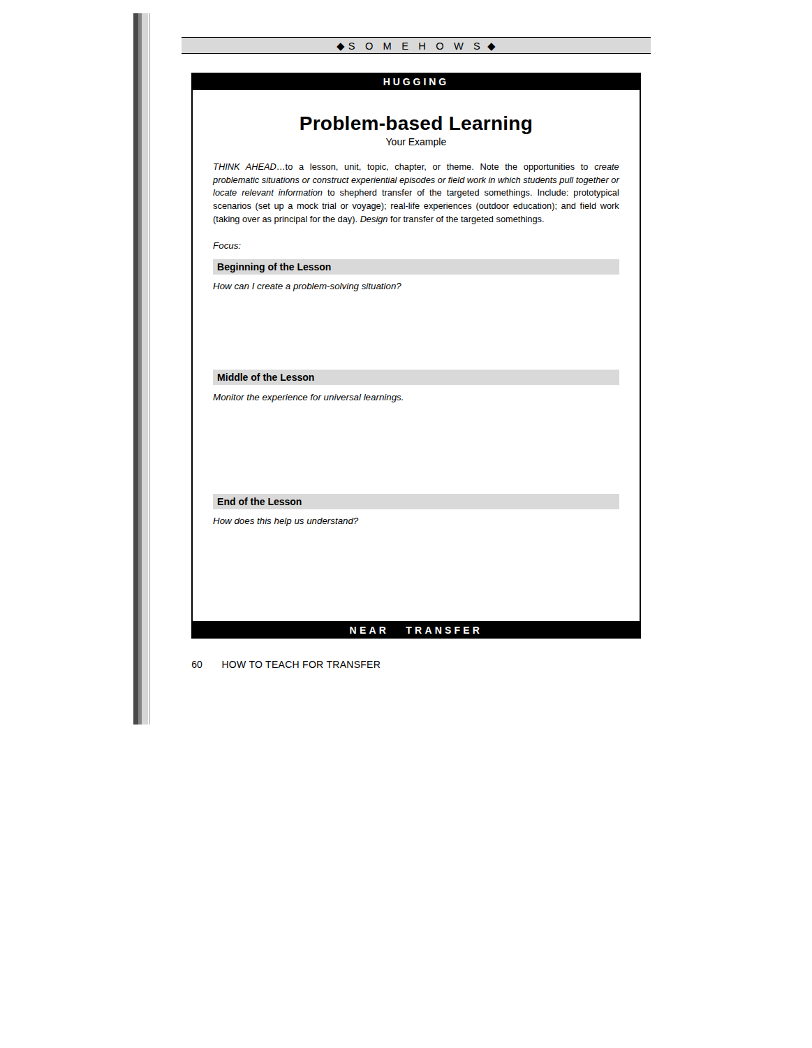◆S O M E H O W S◆
HUGGING
Problem-based Learning
Your Example
THINK AHEAD…to a lesson, unit, topic, chapter, or theme. Note the opportunities to create problematic situations or construct experiential episodes or field work in which students pull together or locate relevant information to shepherd transfer of the targeted somethings. Include: prototypical scenarios (set up a mock trial or voyage); real-life experiences (outdoor education); and field work (taking over as principal for the day). Design for transfer of the targeted somethings.
Focus:
Beginning of the Lesson
How can I create a problem-solving situation?
Middle of the Lesson
Monitor the experience for universal learnings.
End of the Lesson
How does this help us understand?
NEAR TRANSFER
60 HOW TO TEACH FOR TRANSFER